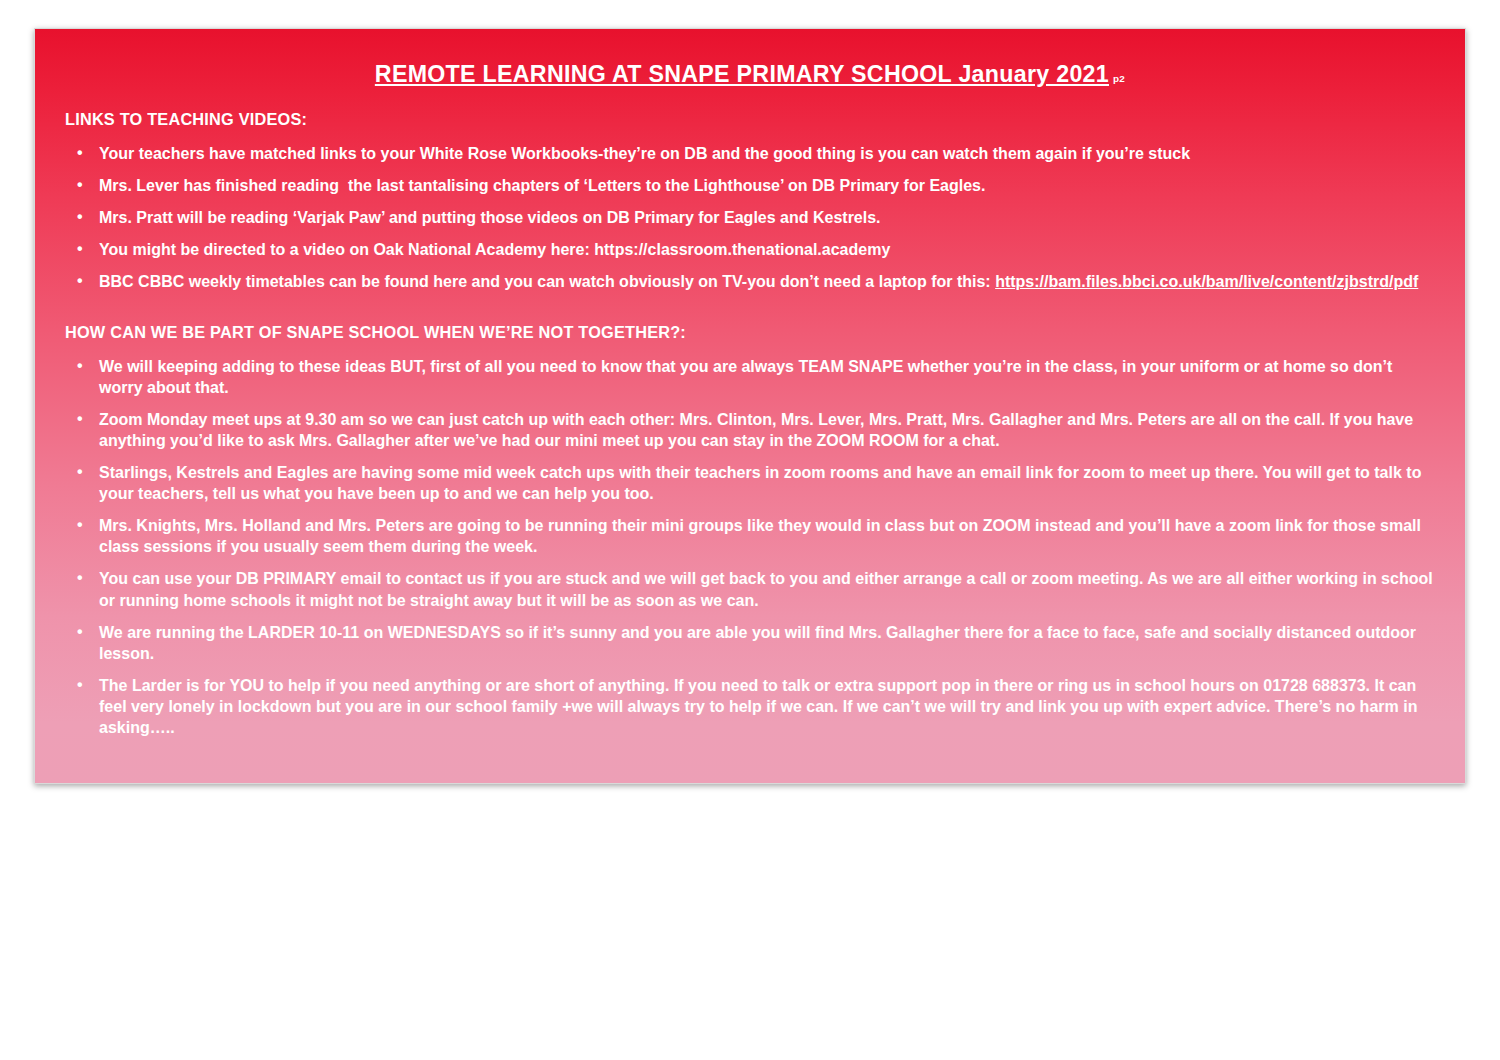REMOTE LEARNING AT SNAPE PRIMARY SCHOOL January 2021 p2
LINKS TO TEACHING VIDEOS:
Your teachers have matched links to your White Rose Workbooks-they’re on DB and the good thing is you can watch them again if you’re stuck
Mrs. Lever has finished reading the last tantalising chapters of ‘Letters to the Lighthouse’ on DB Primary for Eagles.
Mrs. Pratt will be reading ‘Varjak Paw’ and putting those videos on DB Primary for Eagles and Kestrels.
You might be directed to a video on Oak National Academy here: https://classroom.thenational.academy
BBC CBBC weekly timetables can be found here and you can watch obviously on TV-you don’t need a laptop for this: https://bam.files.bbci.co.uk/bam/live/content/zjbstrd/pdf
HOW CAN WE BE PART OF SNAPE SCHOOL WHEN WE’RE NOT TOGETHER?:
We will keeping adding to these ideas BUT, first of all you need to know that you are always TEAM SNAPE whether you’re in the class, in your uniform or at home so don’t worry about that.
Zoom Monday meet ups at 9.30 am so we can just catch up with each other: Mrs. Clinton, Mrs. Lever, Mrs. Pratt, Mrs. Gallagher and Mrs. Peters are all on the call. If you have anything you’d like to ask Mrs. Gallagher after we’ve had our mini meet up you can stay in the ZOOM ROOM for a chat.
Starlings, Kestrels and Eagles are having some mid week catch ups with their teachers in zoom rooms and have an email link for zoom to meet up there. You will get to talk to your teachers, tell us what you have been up to and we can help you too.
Mrs. Knights, Mrs. Holland and Mrs. Peters are going to be running their mini groups like they would in class but on ZOOM instead and you’ll have a zoom link for those small class sessions if you usually seem them during the week.
You can use your DB PRIMARY email to contact us if you are stuck and we will get back to you and either arrange a call or zoom meeting. As we are all either working in school or running home schools it might not be straight away but it will be as soon as we can.
We are running the LARDER 10-11 on WEDNESDAYS so if it’s sunny and you are able you will find Mrs. Gallagher there for a face to face, safe and socially distanced outdoor lesson.
The Larder is for YOU to help if you need anything or are short of anything. If you need to talk or extra support pop in there or ring us in school hours on 01728 688373. It can feel very lonely in lockdown but you are in our school family +we will always try to help if we can. If we can’t we will try and link you up with expert advice. There’s no harm in asking…..